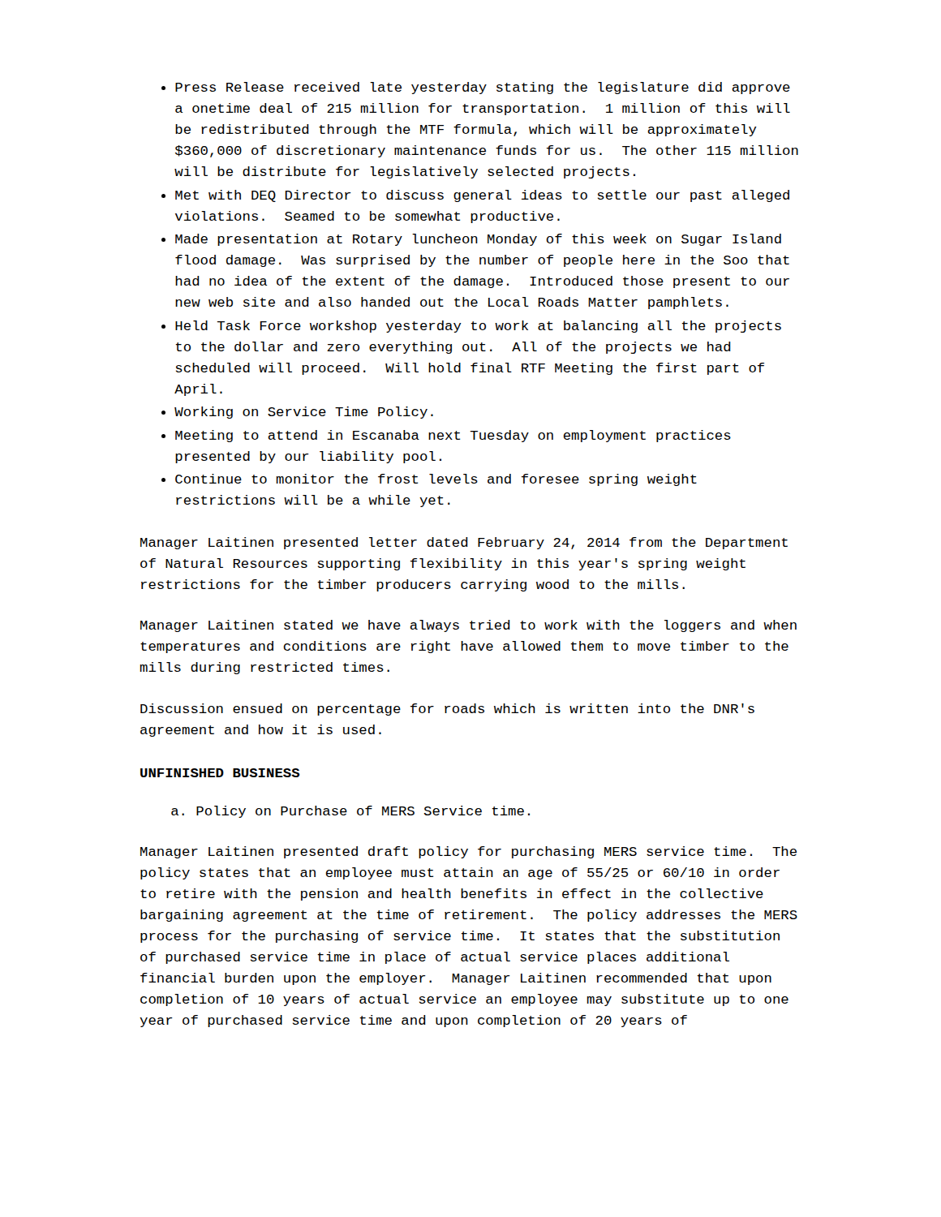Press Release received late yesterday stating the legislature did approve a onetime deal of 215 million for transportation. 1 million of this will be redistributed through the MTF formula, which will be approximately $360,000 of discretionary maintenance funds for us. The other 115 million will be distribute for legislatively selected projects.
Met with DEQ Director to discuss general ideas to settle our past alleged violations. Seamed to be somewhat productive.
Made presentation at Rotary luncheon Monday of this week on Sugar Island flood damage. Was surprised by the number of people here in the Soo that had no idea of the extent of the damage. Introduced those present to our new web site and also handed out the Local Roads Matter pamphlets.
Held Task Force workshop yesterday to work at balancing all the projects to the dollar and zero everything out. All of the projects we had scheduled will proceed. Will hold final RTF Meeting the first part of April.
Working on Service Time Policy.
Meeting to attend in Escanaba next Tuesday on employment practices presented by our liability pool.
Continue to monitor the frost levels and foresee spring weight restrictions will be a while yet.
Manager Laitinen presented letter dated February 24, 2014 from the Department of Natural Resources supporting flexibility in this year's spring weight restrictions for the timber producers carrying wood to the mills.
Manager Laitinen stated we have always tried to work with the loggers and when temperatures and conditions are right have allowed them to move timber to the mills during restricted times.
Discussion ensued on percentage for roads which is written into the DNR's agreement and how it is used.
UNFINISHED BUSINESS
a. Policy on Purchase of MERS Service time.
Manager Laitinen presented draft policy for purchasing MERS service time. The policy states that an employee must attain an age of 55/25 or 60/10 in order to retire with the pension and health benefits in effect in the collective bargaining agreement at the time of retirement. The policy addresses the MERS process for the purchasing of service time. It states that the substitution of purchased service time in place of actual service places additional financial burden upon the employer. Manager Laitinen recommended that upon completion of 10 years of actual service an employee may substitute up to one year of purchased service time and upon completion of 20 years of